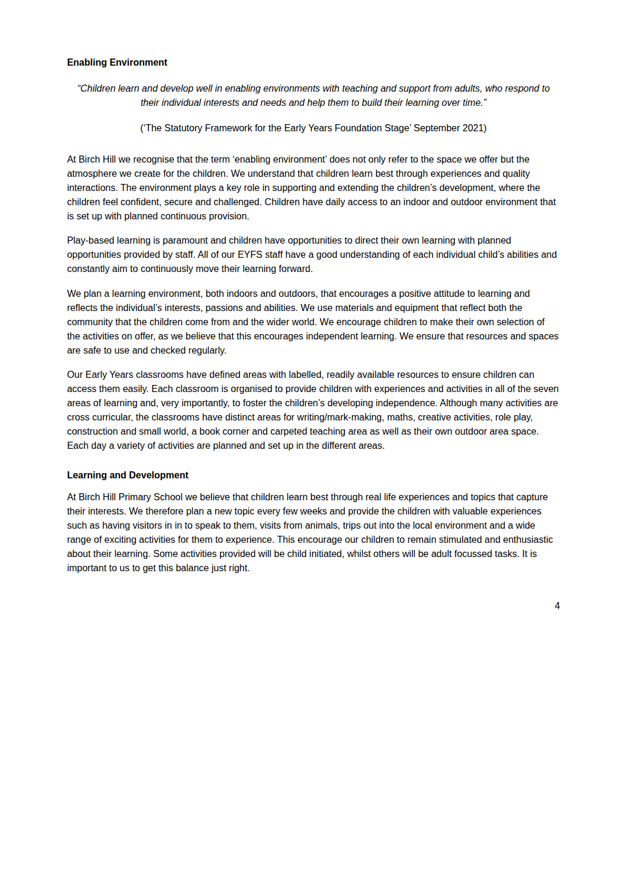Enabling Environment
“Children learn and develop well in enabling environments with teaching and support from adults, who respond to their individual interests and needs and help them to build their learning over time.”
(‘The Statutory Framework for the Early Years Foundation Stage’ September 2021)
At Birch Hill we recognise that the term ‘enabling environment’ does not only refer to the space we offer but the atmosphere we create for the children. We understand that children learn best through experiences and quality interactions. The environment plays a key role in supporting and extending the children’s development, where the children feel confident, secure and challenged. Children have daily access to an indoor and outdoor environment that is set up with planned continuous provision.
Play-based learning is paramount and children have opportunities to direct their own learning with planned opportunities provided by staff. All of our EYFS staff have a good understanding of each individual child’s abilities and constantly aim to continuously move their learning forward.
We plan a learning environment, both indoors and outdoors, that encourages a positive attitude to learning and reflects the individual’s interests, passions and abilities. We use materials and equipment that reflect both the community that the children come from and the wider world. We encourage children to make their own selection of the activities on offer, as we believe that this encourages independent learning. We ensure that resources and spaces are safe to use and checked regularly.
Our Early Years classrooms have defined areas with labelled, readily available resources to ensure children can access them easily. Each classroom is organised to provide children with experiences and activities in all of the seven areas of learning and, very importantly, to foster the children’s developing independence. Although many activities are cross curricular, the classrooms have distinct areas for writing/mark-making, maths, creative activities, role play, construction and small world, a book corner and carpeted teaching area as well as their own outdoor area space. Each day a variety of activities are planned and set up in the different areas.
Learning and Development
At Birch Hill Primary School we believe that children learn best through real life experiences and topics that capture their interests. We therefore plan a new topic every few weeks and provide the children with valuable experiences such as having visitors in in to speak to them, visits from animals, trips out into the local environment and a wide range of exciting activities for them to experience. This encourage our children to remain stimulated and enthusiastic about their learning. Some activities provided will be child initiated, whilst others will be adult focussed tasks. It is important to us to get this balance just right.
4